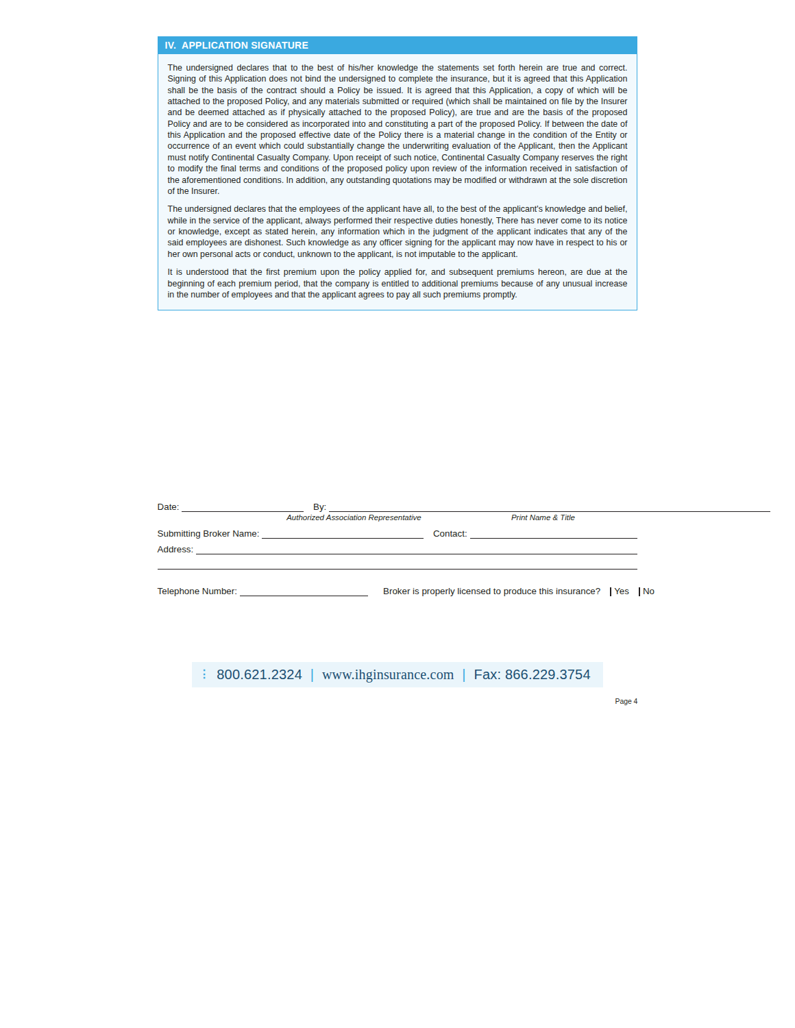IV. APPLICATION SIGNATURE
The undersigned declares that to the best of his/her knowledge the statements set forth herein are true and correct. Signing of this Application does not bind the undersigned to complete the insurance, but it is agreed that this Application shall be the basis of the contract should a Policy be issued. It is agreed that this Application, a copy of which will be attached to the proposed Policy, and any materials submitted or required (which shall be maintained on file by the Insurer and be deemed attached as if physically attached to the proposed Policy), are true and are the basis of the proposed Policy and are to be considered as incorporated into and constituting a part of the proposed Policy. If between the date of this Application and the proposed effective date of the Policy there is a material change in the condition of the Entity or occurrence of an event which could substantially change the underwriting evaluation of the Applicant, then the Applicant must notify Continental Casualty Company. Upon receipt of such notice, Continental Casualty Company reserves the right to modify the final terms and conditions of the proposed policy upon review of the information received in satisfaction of the aforementioned conditions. In addition, any outstanding quotations may be modified or withdrawn at the sole discretion of the Insurer.
The undersigned declares that the employees of the applicant have all, to the best of the applicant's knowledge and belief, while in the service of the applicant, always performed their respective duties honestly, There has never come to its notice or knowledge, except as stated herein, any information which in the judgment of the applicant indicates that any of the said employees are dishonest. Such knowledge as any officer signing for the applicant may now have in respect to his or her own personal acts or conduct, unknown to the applicant, is not imputable to the applicant.
It is understood that the first premium upon the policy applied for, and subsequent premiums hereon, are due at the beginning of each premium period, that the company is entitled to additional premiums because of any unusual increase in the number of employees and that the applicant agrees to pay all such premiums promptly.
Date: By:
Authorized Association Representative
Print Name & Title
Submitting Broker Name: Contact:
Address:
Telephone Number: Broker is properly licensed to produce this insurance? Yes No
⋮800.621.2324 | www.ihginsurance.com | Fax: 866.229.3754
Page 4